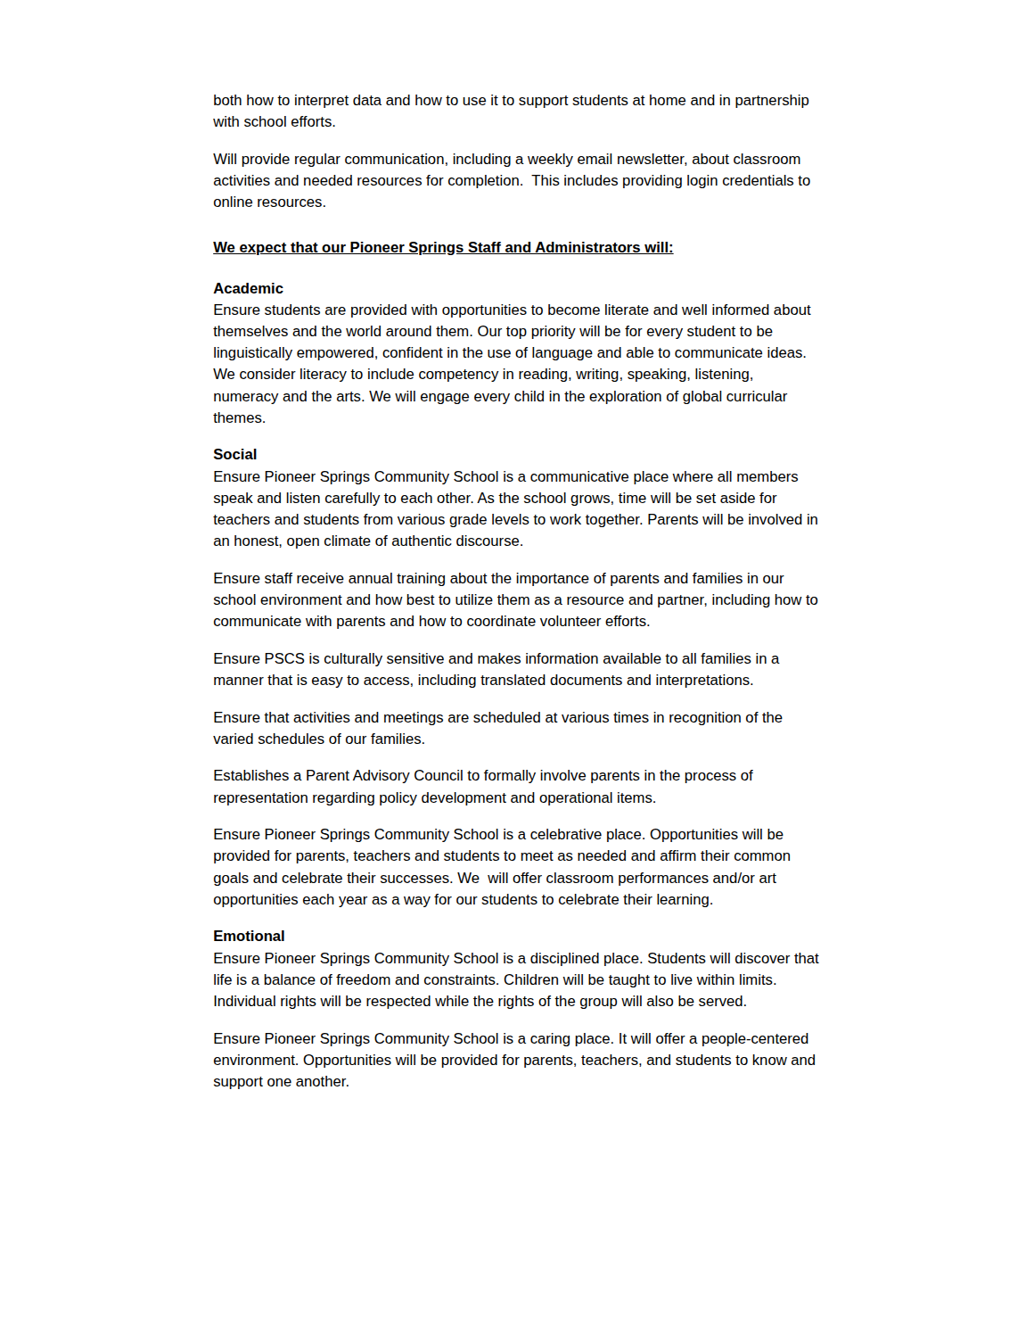both how to interpret data and how to use it to support students at home and in partnership with school efforts.
Will provide regular communication, including a weekly email newsletter, about classroom activities and needed resources for completion. This includes providing login credentials to online resources.
We expect that our Pioneer Springs Staff and Administrators will:
Academic
Ensure students are provided with opportunities to become literate and well informed about themselves and the world around them. Our top priority will be for every student to be linguistically empowered, confident in the use of language and able to communicate ideas. We consider literacy to include competency in reading, writing, speaking, listening, numeracy and the arts. We will engage every child in the exploration of global curricular themes.
Social
Ensure Pioneer Springs Community School is a communicative place where all members speak and listen carefully to each other. As the school grows, time will be set aside for teachers and students from various grade levels to work together. Parents will be involved in an honest, open climate of authentic discourse.
Ensure staff receive annual training about the importance of parents and families in our school environment and how best to utilize them as a resource and partner, including how to communicate with parents and how to coordinate volunteer efforts.
Ensure PSCS is culturally sensitive and makes information available to all families in a manner that is easy to access, including translated documents and interpretations.
Ensure that activities and meetings are scheduled at various times in recognition of the varied schedules of our families.
Establishes a Parent Advisory Council to formally involve parents in the process of representation regarding policy development and operational items.
Ensure Pioneer Springs Community School is a celebrative place. Opportunities will be provided for parents, teachers and students to meet as needed and affirm their common goals and celebrate their successes. We will offer classroom performances and/or art opportunities each year as a way for our students to celebrate their learning.
Emotional
Ensure Pioneer Springs Community School is a disciplined place. Students will discover that life is a balance of freedom and constraints. Children will be taught to live within limits. Individual rights will be respected while the rights of the group will also be served.
Ensure Pioneer Springs Community School is a caring place. It will offer a people-centered environment. Opportunities will be provided for parents, teachers, and students to know and support one another.